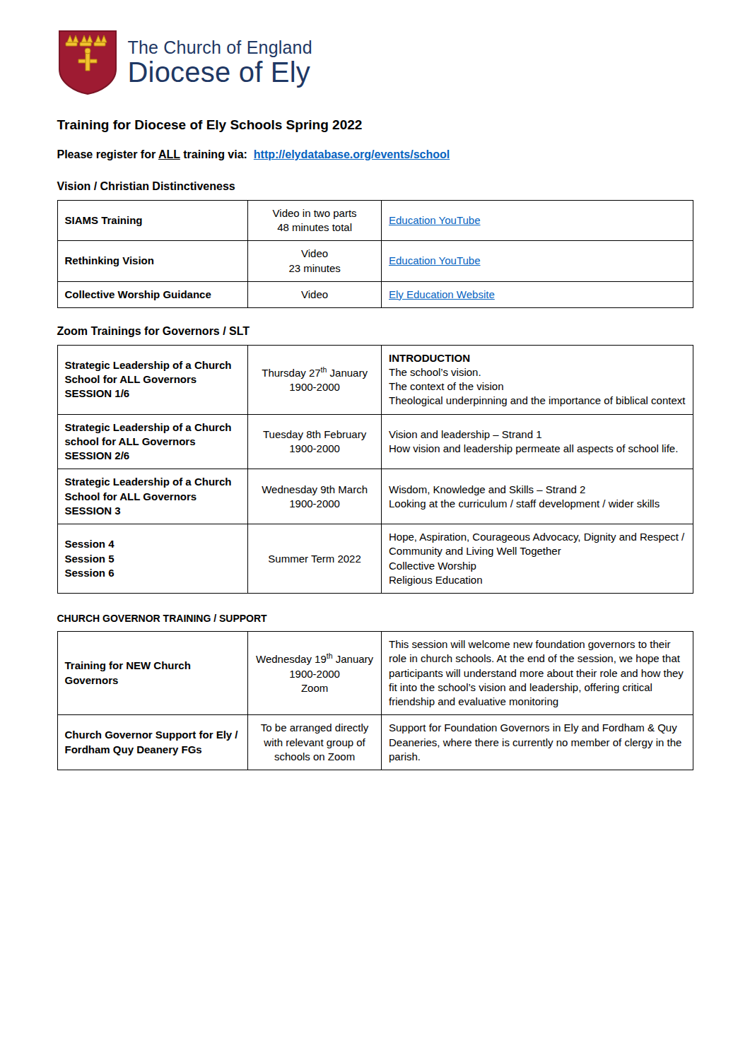The Church of England
Diocese of Ely
Training for Diocese of Ely Schools Spring 2022
Please register for ALL training via: http://elydatabase.org/events/school
Vision / Christian Distinctiveness
| SIAMS Training | Video in two parts 48 minutes total | Education YouTube |
| Rethinking Vision | Video 23 minutes | Education YouTube |
| Collective Worship Guidance | Video | Ely Education Website |
Zoom Trainings for Governors / SLT
| Strategic Leadership of a Church School for ALL Governors SESSION 1/6 | Thursday 27 th January 1900-2000 | INTRODUCTION The school’s vision. The context of the vision Theological underpinning and the importance of biblical context |
| Strategic Leadership of a Church school for ALL Governors SESSION 2/6 | Tuesday 8th February 1900-2000 | Vision and leadership – Strand 1 How vision and leadership permeate all aspects of school life. |
| Strategic Leadership of a Church School for ALL Governors SESSION 3 | Wednesday 9th March 1900-2000 | Wisdom, Knowledge and Skills – Strand 2 Looking at the curriculum / staff development / wider skills |
| Session 4 Session 5 Session 6 | Summer Term 2022 | Hope, Aspiration, Courageous Advocacy, Dignity and Respect / Community and Living Well Together Collective Worship Religious Education |
Church Governor Training / Support
| Training for NEW Church Governors | Wednesday 19 th January 1900-2000 Zoom | This session will welcome new foundation governors to their role in church schools. At the end of the session, we hope that participants will understand more about their role and how they fit into the school’s vision and leadership, offering critical friendship and evaluative monitoring |
| Church Governor Support for Ely / Fordham Quy Deanery FGs | To be arranged directly with relevant group of schools on Zoom | Support for Foundation Governors in Ely and Fordham & Quy Deaneries, where there is currently no member of clergy in the parish. |